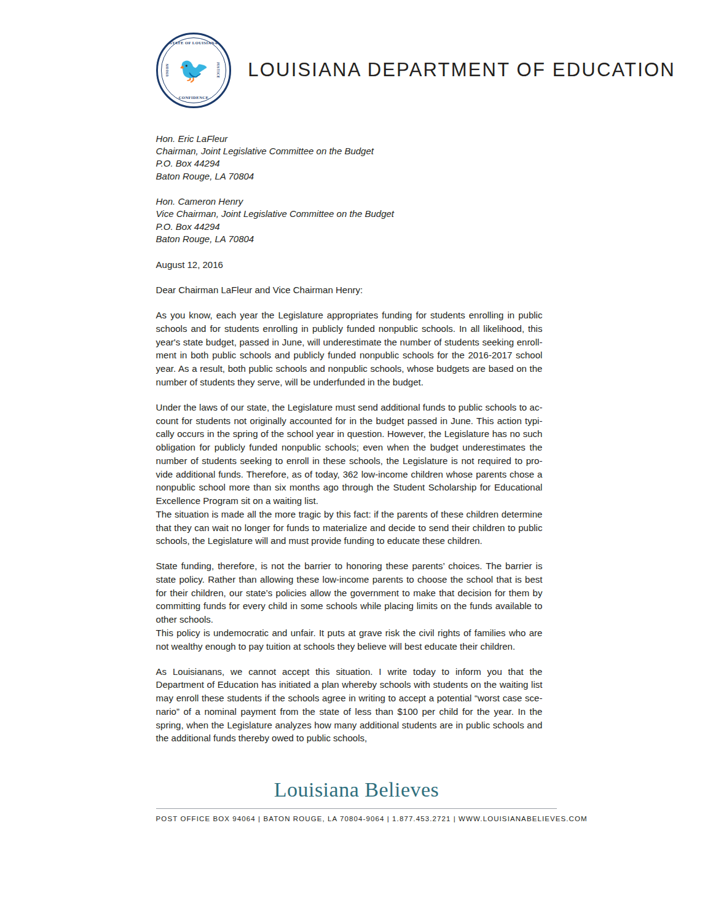STATE OF LOUISIANA UNION JUSTICE 🐦 CONFIDENCE
LOUISIANA DEPARTMENT OF EDUCATION
Hon. Eric LaFleur
Chairman, Joint Legislative Committee on the Budget
P.O. Box 44294
Baton Rouge, LA 70804
Hon. Cameron Henry
Vice Chairman, Joint Legislative Committee on the Budget
P.O. Box 44294
Baton Rouge, LA 70804
August 12, 2016
Dear Chairman LaFleur and Vice Chairman Henry:
As you know, each year the Legislature appropriates funding for students enrolling in public schools and for students enrolling in publicly funded nonpublic schools. In all likelihood, this year's state budget, passed in June, will underestimate the number of students seeking enrollment in both public schools and publicly funded nonpublic schools for the 2016-2017 school year. As a result, both public schools and nonpublic schools, whose budgets are based on the number of students they serve, will be underfunded in the budget.
Under the laws of our state, the Legislature must send additional funds to public schools to account for students not originally accounted for in the budget passed in June. This action typically occurs in the spring of the school year in question. However, the Legislature has no such obligation for publicly funded nonpublic schools; even when the budget underestimates the number of students seeking to enroll in these schools, the Legislature is not required to provide additional funds. Therefore, as of today, 362 low-income children whose parents chose a nonpublic school more than six months ago through the Student Scholarship for Educational Excellence Program sit on a waiting list.
The situation is made all the more tragic by this fact: if the parents of these children determine that they can wait no longer for funds to materialize and decide to send their children to public schools, the Legislature will and must provide funding to educate these children.
State funding, therefore, is not the barrier to honoring these parents’ choices. The barrier is state policy. Rather than allowing these low-income parents to choose the school that is best for their children, our state’s policies allow the government to make that decision for them by committing funds for every child in some schools while placing limits on the funds available to other schools.
This policy is undemocratic and unfair. It puts at grave risk the civil rights of families who are not wealthy enough to pay tuition at schools they believe will best educate their children.
As Louisianans, we cannot accept this situation. I write today to inform you that the Department of Education has initiated a plan whereby schools with students on the waiting list may enroll these students if the schools agree in writing to accept a potential “worst case scenario” of a nominal payment from the state of less than $100 per child for the year. In the spring, when the Legislature analyzes how many additional students are in public schools and the additional funds thereby owed to public schools,
Louisiana Believes
POST OFFICE BOX 94064 | BATON ROUGE, LA 70804-9064 | 1.877.453.2721 | WWW.LOUISIANABELIEVES.COM